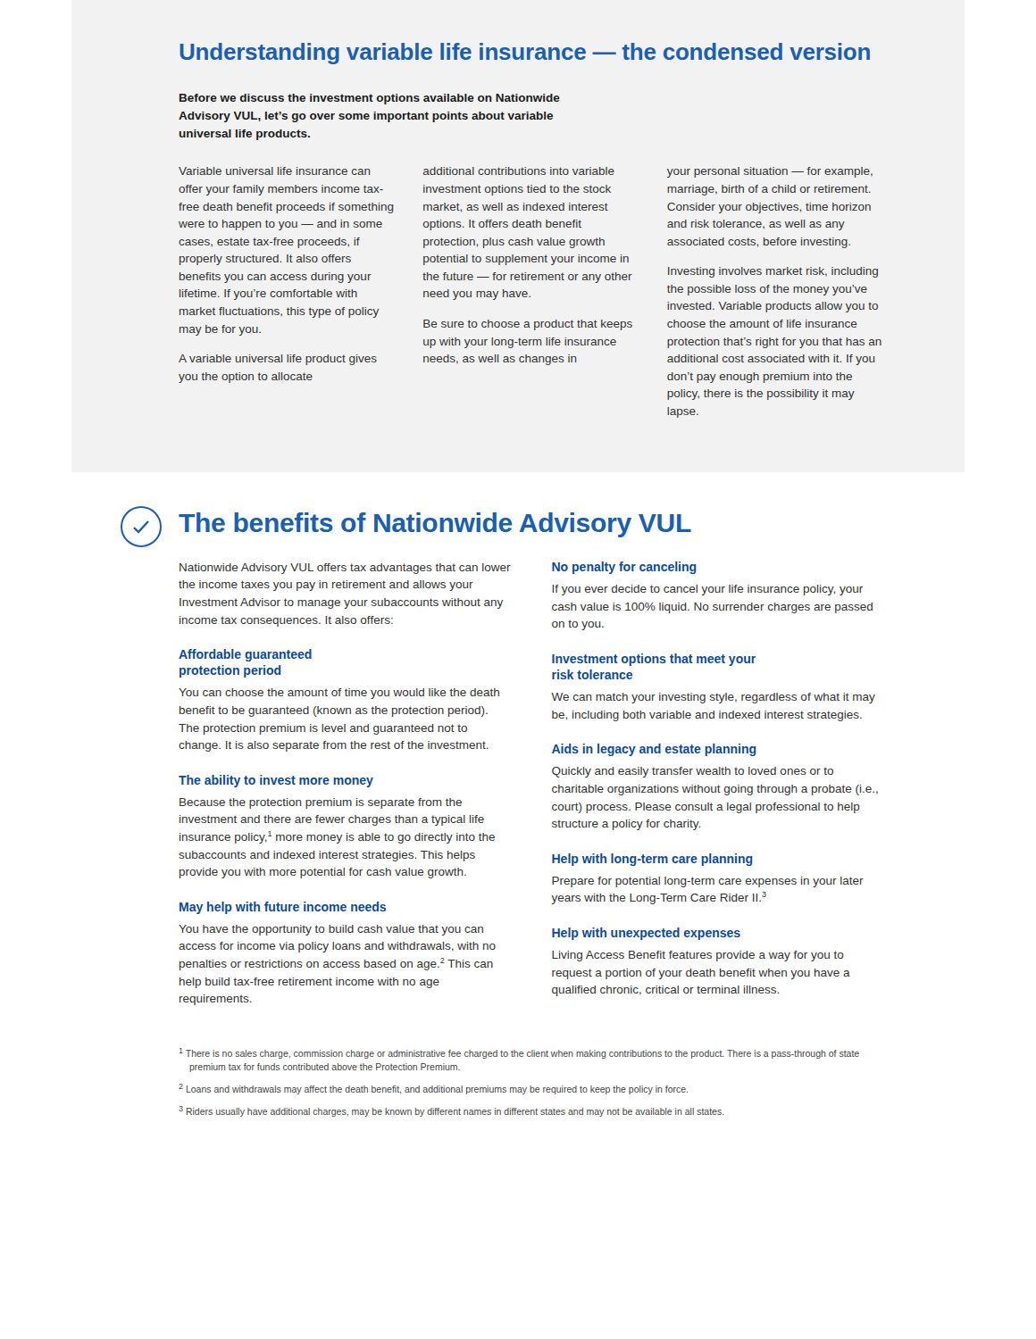Understanding variable life insurance — the condensed version
Before we discuss the investment options available on Nationwide Advisory VUL, let’s go over some important points about variable universal life products.
Variable universal life insurance can offer your family members income tax-free death benefit proceeds if something were to happen to you — and in some cases, estate tax-free proceeds, if properly structured. It also offers benefits you can access during your lifetime. If you’re comfortable with market fluctuations, this type of policy may be for you.
A variable universal life product gives you the option to allocate
additional contributions into variable investment options tied to the stock market, as well as indexed interest options. It offers death benefit protection, plus cash value growth potential to supplement your income in the future — for retirement or any other need you may have.
Be sure to choose a product that keeps up with your long-term life insurance needs, as well as changes in
your personal situation — for example, marriage, birth of a child or retirement. Consider your objectives, time horizon and risk tolerance, as well as any associated costs, before investing.
Investing involves market risk, including the possible loss of the money you’ve invested. Variable products allow you to choose the amount of life insurance protection that’s right for you that has an additional cost associated with it. If you don’t pay enough premium into the policy, there is the possibility it may lapse.
The benefits of Nationwide Advisory VUL
Nationwide Advisory VUL offers tax advantages that can lower the income taxes you pay in retirement and allows your Investment Advisor to manage your subaccounts without any income tax consequences. It also offers:
Affordable guaranteed
protection period
You can choose the amount of time you would like the death benefit to be guaranteed (known as the protection period). The protection premium is level and guaranteed not to change. It is also separate from the rest of the investment.
The ability to invest more money
Because the protection premium is separate from the investment and there are fewer charges than a typical life insurance policy,1 more money is able to go directly into the subaccounts and indexed interest strategies. This helps provide you with more potential for cash value growth.
May help with future income needs
You have the opportunity to build cash value that you can access for income via policy loans and withdrawals, with no penalties or restrictions on access based on age.2 This can help build tax-free retirement income with no age requirements.
No penalty for canceling
If you ever decide to cancel your life insurance policy, your cash value is 100% liquid. No surrender charges are passed on to you.
Investment options that meet your
risk tolerance
We can match your investing style, regardless of what it may be, including both variable and indexed interest strategies.
Aids in legacy and estate planning
Quickly and easily transfer wealth to loved ones or to charitable organizations without going through a probate (i.e., court) process. Please consult a legal professional to help structure a policy for charity.
Help with long-term care planning
Prepare for potential long-term care expenses in your later years with the Long-Term Care Rider II.3
Help with unexpected expenses
Living Access Benefit features provide a way for you to request a portion of your death benefit when you have a qualified chronic, critical or terminal illness.
1 There is no sales charge, commission charge or administrative fee charged to the client when making contributions to the product. There is a pass-through of state premium tax for funds contributed above the Protection Premium.
2 Loans and withdrawals may affect the death benefit, and additional premiums may be required to keep the policy in force.
3 Riders usually have additional charges, may be known by different names in different states and may not be available in all states.